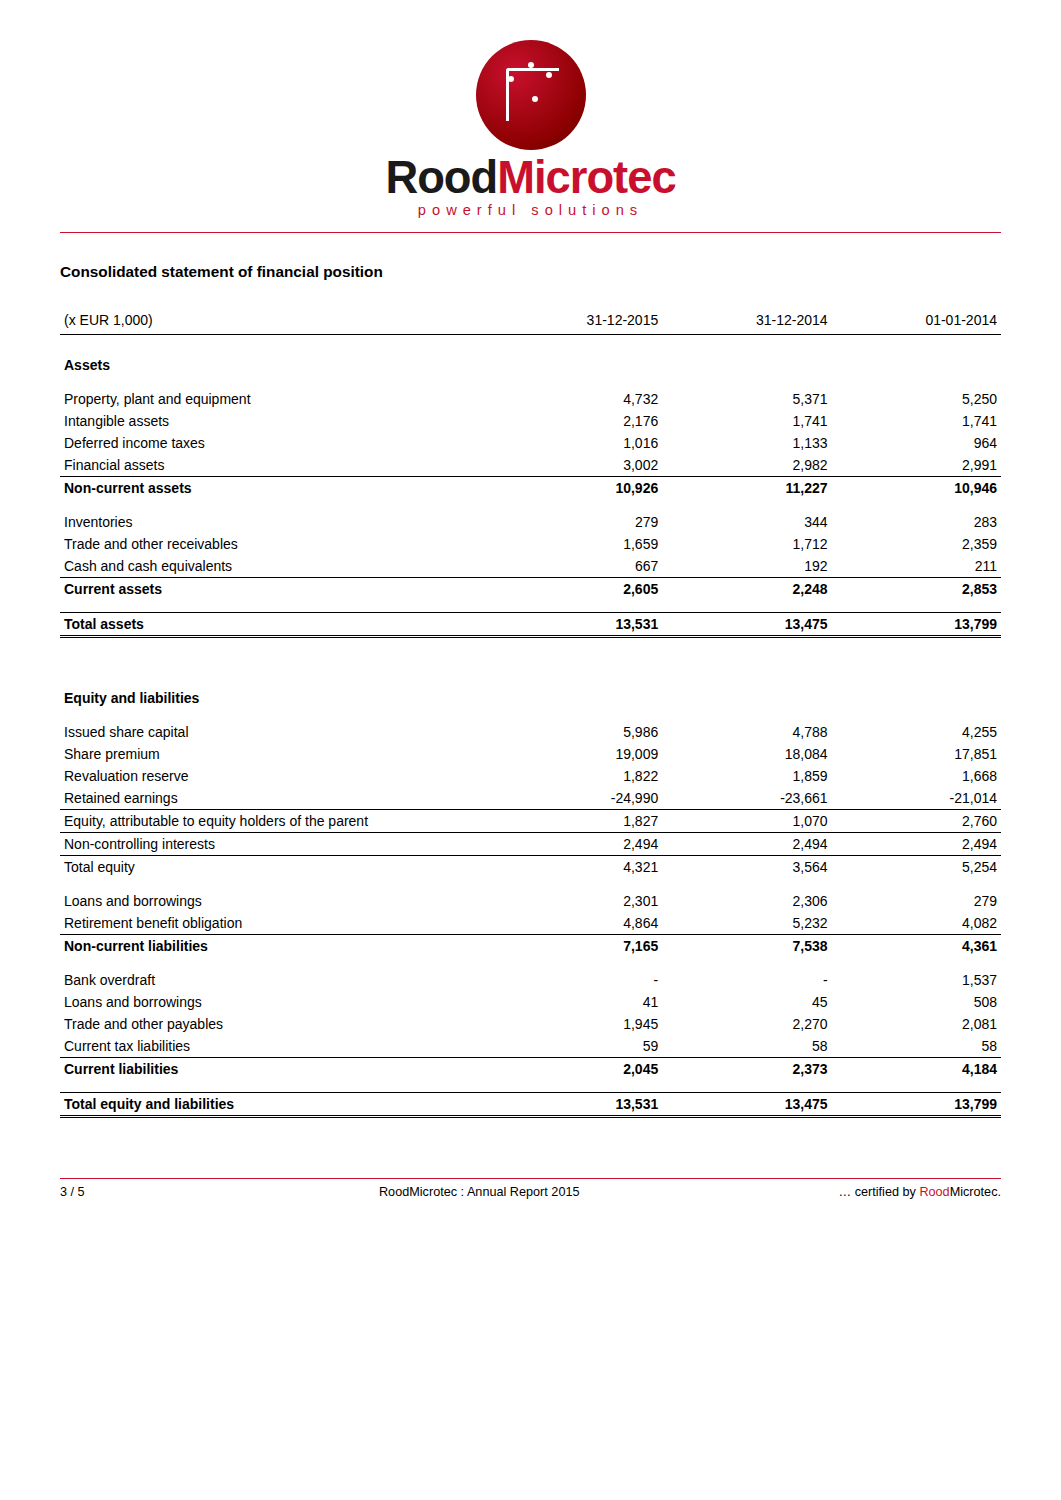Rood Microtec
powerful solutions
Consolidated statement of financial position
| (x EUR 1,000) | 31-12-2015 | 31-12-2014 | 01-01-2014 |
| --- | --- | --- | --- |
| Assets | | | |
| Property, plant and equipment | 4,732 | 5,371 | 5,250 |
| Intangible assets | 2,176 | 1,741 | 1,741 |
| Deferred income taxes | 1,016 | 1,133 | 964 |
| Financial assets | 3,002 | 2,982 | 2,991 |
| Non-current assets | 10,926 | 11,227 | 10,946 |
| Inventories | 279 | 344 | 283 |
| Trade and other receivables | 1,659 | 1,712 | 2,359 |
| Cash and cash equivalents | 667 | 192 | 211 |
| Current assets | 2,605 | 2,248 | 2,853 |
| Total assets | 13,531 | 13,475 | 13,799 |
| Equity and liabilities | | | |
| Issued share capital | 5,986 | 4,788 | 4,255 |
| Share premium | 19,009 | 18,084 | 17,851 |
| Revaluation reserve | 1,822 | 1,859 | 1,668 |
| Retained earnings | -24,990 | -23,661 | -21,014 |
| Equity, attributable to equity holders of the parent | 1,827 | 1,070 | 2,760 |
| Non-controlling interests | 2,494 | 2,494 | 2,494 |
| Total equity | 4,321 | 3,564 | 5,254 |
| Loans and borrowings | 2,301 | 2,306 | 279 |
| Retirement benefit obligation | 4,864 | 5,232 | 4,082 |
| Non-current liabilities | 7,165 | 7,538 | 4,361 |
| Bank overdraft | - | - | 1,537 |
| Loans and borrowings | 41 | 45 | 508 |
| Trade and other payables | 1,945 | 2,270 | 2,081 |
| Current tax liabilities | 59 | 58 | 58 |
| Current liabilities | 2,045 | 2,373 | 4,184 |
| Total equity and liabilities | 13,531 | 13,475 | 13,799 |
3 / 5
RoodMicrotec : Annual Report 2015
… certified by Rood Microtec.